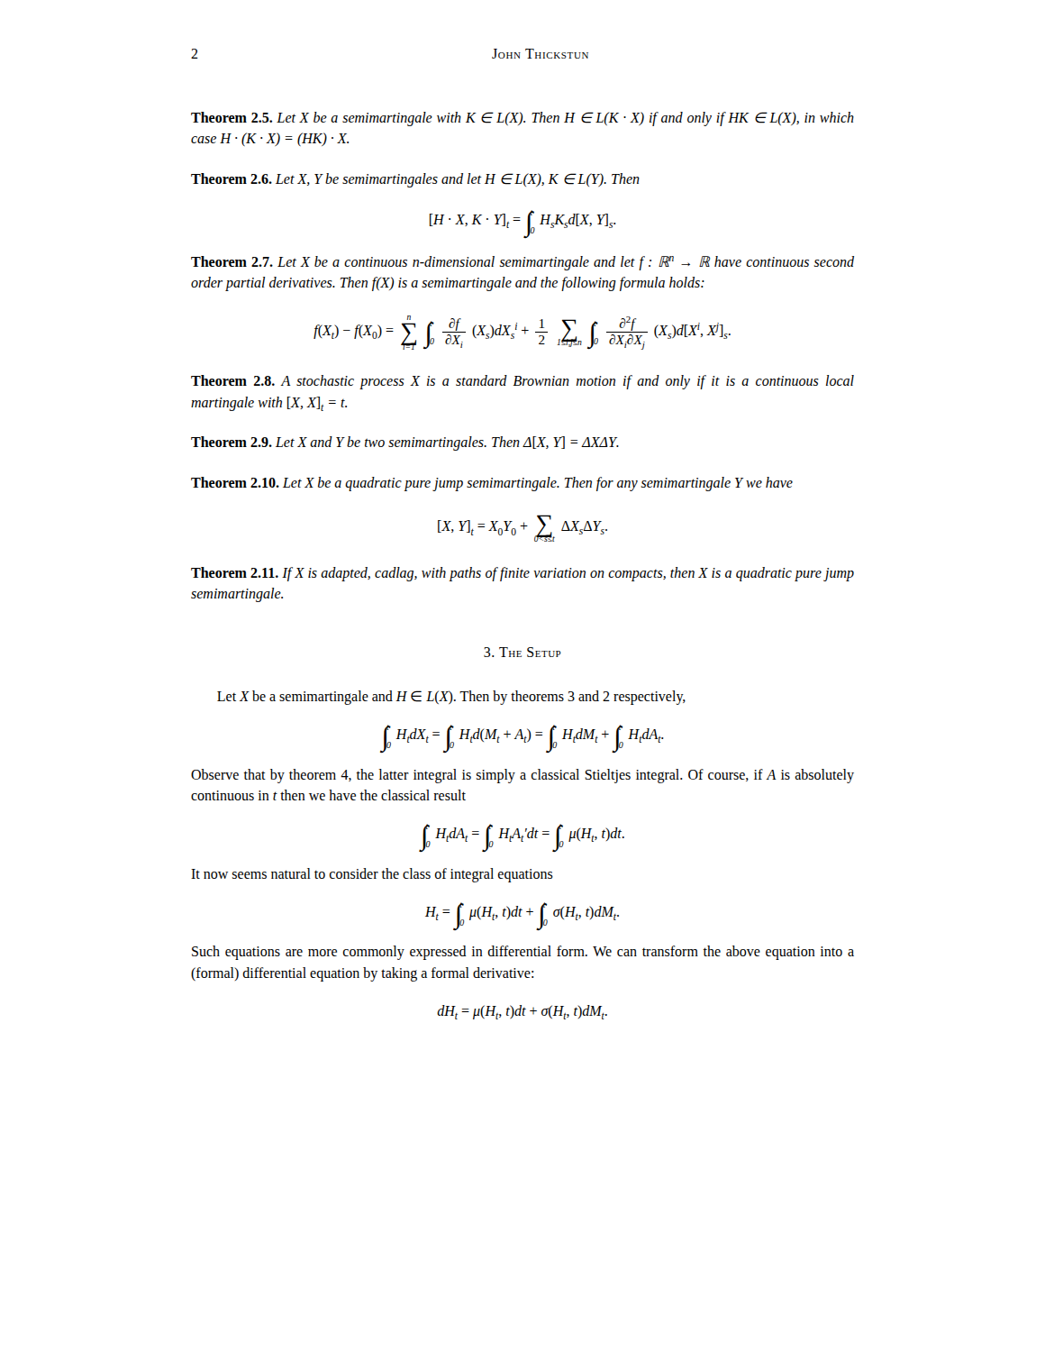2 John Thickstun
Theorem 2.5. Let X be a semimartingale with K ∈ L(X). Then H ∈ L(K · X) if and only if HK ∈ L(X), in which case H · (K · X) = (HK) · X.
Theorem 2.6. Let X, Y be semimartingales and let H ∈ L(X), K ∈ L(Y). Then
[H · X, K · Y]t = ∫t 0 HsKsd[X, Y]s.
Theorem 2.7. Let X be a continuous n-dimensional semimartingale and let f : ℝn → ℝ have continuous second order partial derivatives. Then f(X) is a semimartingale and the following formula holds:
f(Xt) − f(X0) = n∑i=1 ∫t 0 ∂f∂Xi (Xs)dXsi + 12 ∑1≤i,j≤n ∫t 0 ∂2f∂Xi∂Xj (Xs)d[Xi, Xj]s.
Theorem 2.8. A stochastic process X is a standard Brownian motion if and only if it is a continuous local martingale with [X, X]t = t.
Theorem 2.9. Let X and Y be two semimartingales. Then Δ[X, Y] = ΔXΔY.
Theorem 2.10. Let X be a quadratic pure jump semimartingale. Then for any semimartingale Y we have
[X, Y]t = X0Y0 + ∑0<s≤t ΔXs ΔYs.
Theorem 2.11. If X is adapted, cadlag, with paths of finite variation on compacts, then X is a quadratic pure jump semimartingale.
3. The Setup
Let X be a semimartingale and H ∈ L(X). Then by theorems 3 and 2 respectively,
∫t 0 HtdXt = ∫t 0 Htd(Mt + At) = ∫t 0 HtdMt + ∫t 0 HtdAt.
Observe that by theorem 4, the latter integral is simply a classical Stieltjes integral. Of course, if A is absolutely continuous in t then we have the classical result
∫t 0 HtdAt = ∫t 0 HtAt′dt = ∫t 0 μ(Ht, t)dt.
It now seems natural to consider the class of integral equations
Ht = ∫t 0 μ(Ht, t)dt + ∫t 0 σ(Ht, t)dMt.
Such equations are more commonly expressed in differential form. We can transform the above equation into a (formal) differential equation by taking a formal derivative:
dHt = μ(Ht, t)dt + σ(Ht, t)dMt.